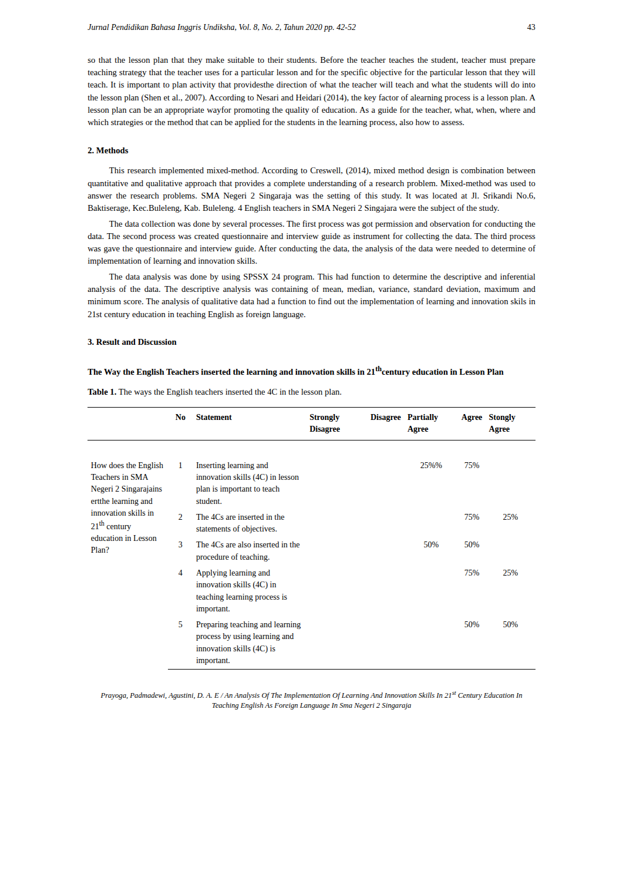Jurnal Pendidikan Bahasa Inggris Undiksha, Vol. 8, No. 2, Tahun 2020 pp. 42-52 43
so that the lesson plan that they make suitable to their students. Before the teacher teaches the student, teacher must prepare teaching strategy that the teacher uses for a particular lesson and for the specific objective for the particular lesson that they will teach. It is important to plan activity that providesthe direction of what the teacher will teach and what the students will do into the lesson plan (Shen et al., 2007). According to Nesari and Heidari (2014), the key factor of alearning process is a lesson plan. A lesson plan can be an appropriate wayfor promoting the quality of education. As a guide for the teacher, what, when, where and which strategies or the method that can be applied for the students in the learning process, also how to assess.
2. Methods
This research implemented mixed-method. According to Creswell, (2014), mixed method design is combination between quantitative and qualitative approach that provides a complete understanding of a research problem. Mixed-method was used to answer the research problems. SMA Negeri 2 Singaraja was the setting of this study. It was located at Jl. Srikandi No.6, Baktiserage, Kec.Buleleng, Kab. Buleleng. 4 English teachers in SMA Negeri 2 Singajara were the subject of the study.
The data collection was done by several processes. The first process was got permission and observation for conducting the data. The second process was created questionnaire and interview guide as instrument for collecting the data. The third process was gave the questionnaire and interview guide. After conducting the data, the analysis of the data were needed to determine of implementation of learning and innovation skills.
The data analysis was done by using SPSSX 24 program. This had function to determine the descriptive and inferential analysis of the data. The descriptive analysis was containing of mean, median, variance, standard deviation, maximum and minimum score. The analysis of qualitative data had a function to find out the implementation of learning and innovation skils in 21st century education in teaching English as foreign language.
3. Result and Discussion
The Way the English Teachers inserted the learning and innovation skills in 21thcentury education in Lesson Plan
Table 1. The ways the English teachers inserted the 4C in the lesson plan.
| | No | Statement | Strongly Disagree | Disagree | Partially Agree | Agree | Stongly Agree |
| --- | --- | --- | --- | --- | --- | --- | --- |
| How does the English Teachers in SMA Negeri 2 Singarajains ertthe learning and innovation skills in 21 th century education in Lesson Plan? | 1 | Inserting learning and innovation skills (4C) in lesson plan is important to teach student. | | | 25%% | 75% | |
| 2 | The 4Cs are inserted in the statements of objectives. | | | | 75% | 25% |
| 3 | The 4Cs are also inserted in the procedure of teaching. | | | 50% | 50% | |
| 4 | Applying learning and innovation skills (4C) in teaching learning process is important. | | | | 75% | 25% |
| 5 | Preparing teaching and learning process by using learning and innovation skills (4C) is important. | | | | 50% | 50% |
Prayoga, Padmadewi, Agustini, D. A. E / An Analysis Of The Implementation Of Learning And Innovation Skills In 21st Century Education In Teaching English As Foreign Language In Sma Negeri 2 Singaraja